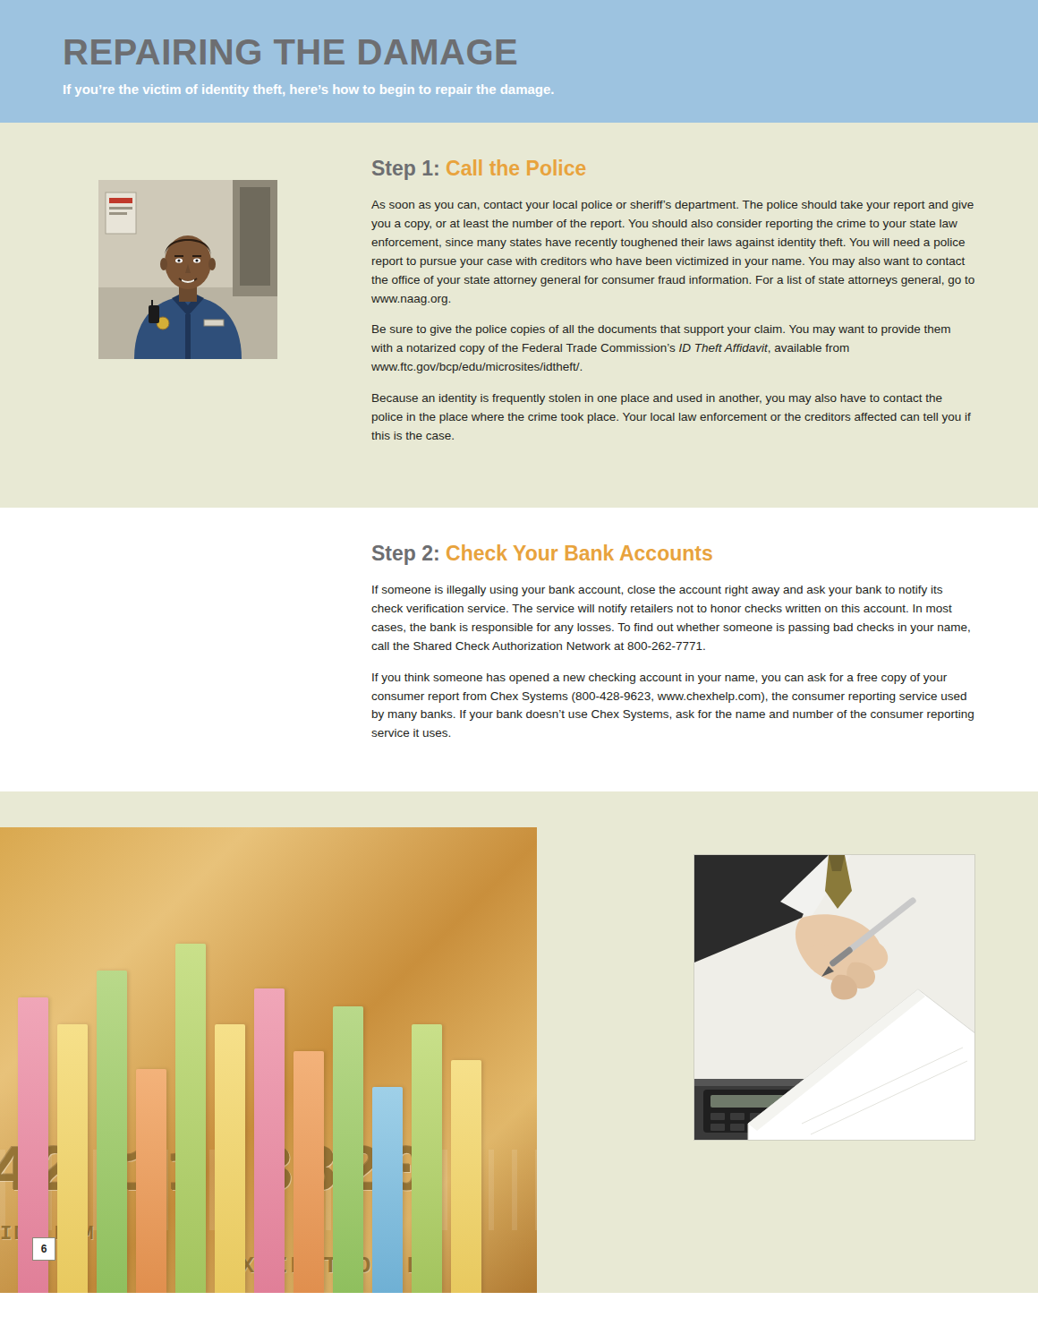Repairing the Damage
If you’re the victim of identity theft, here’s how to begin to repair the damage.
Step 1: Call the Police
As soon as you can, contact your local police or sheriff’s department. The police should take your report and give you a copy, or at least the number of the report. You should also consider reporting the crime to your state law enforcement, since many states have recently toughened their laws against identity theft. You will need a police report to pursue your case with creditors who have been victimized in your name. You may also want to contact the office of your state attorney general for consumer fraud information. For a list of state attorneys general, go to www.naag.org.
Be sure to give the police copies of all the documents that support your claim. You may want to provide them with a notarized copy of the Federal Trade Commission’s ID Theft Affidavit, available from www.ftc.gov/bcp/edu/microsites/idtheft/.
Because an identity is frequently stolen in one place and used in another, you may also have to contact the police in the place where the crime took place. Your local law enforcement or the creditors affected can tell you if this is the case.
Step 2: Check Your Bank Accounts
If someone is illegally using your bank account, close the account right away and ask your bank to notify its check verification service. The service will notify retailers not to honor checks written on this account. In most cases, the bank is responsible for any losses. To find out whether someone is passing bad checks in your name, call the Shared Check Authorization Network at 800-262-7771.
If you think someone has opened a new checking account in your name, you can ask for a free copy of your consumer report from Chex Systems (800-428-9623, www.chexhelp.com), the consumer reporting service used by many banks. If your bank doesn’t use Chex Systems, ask for the name and number of the consumer reporting service it uses.
42 11 3820
ID ROM
EXPIRATION DA
6